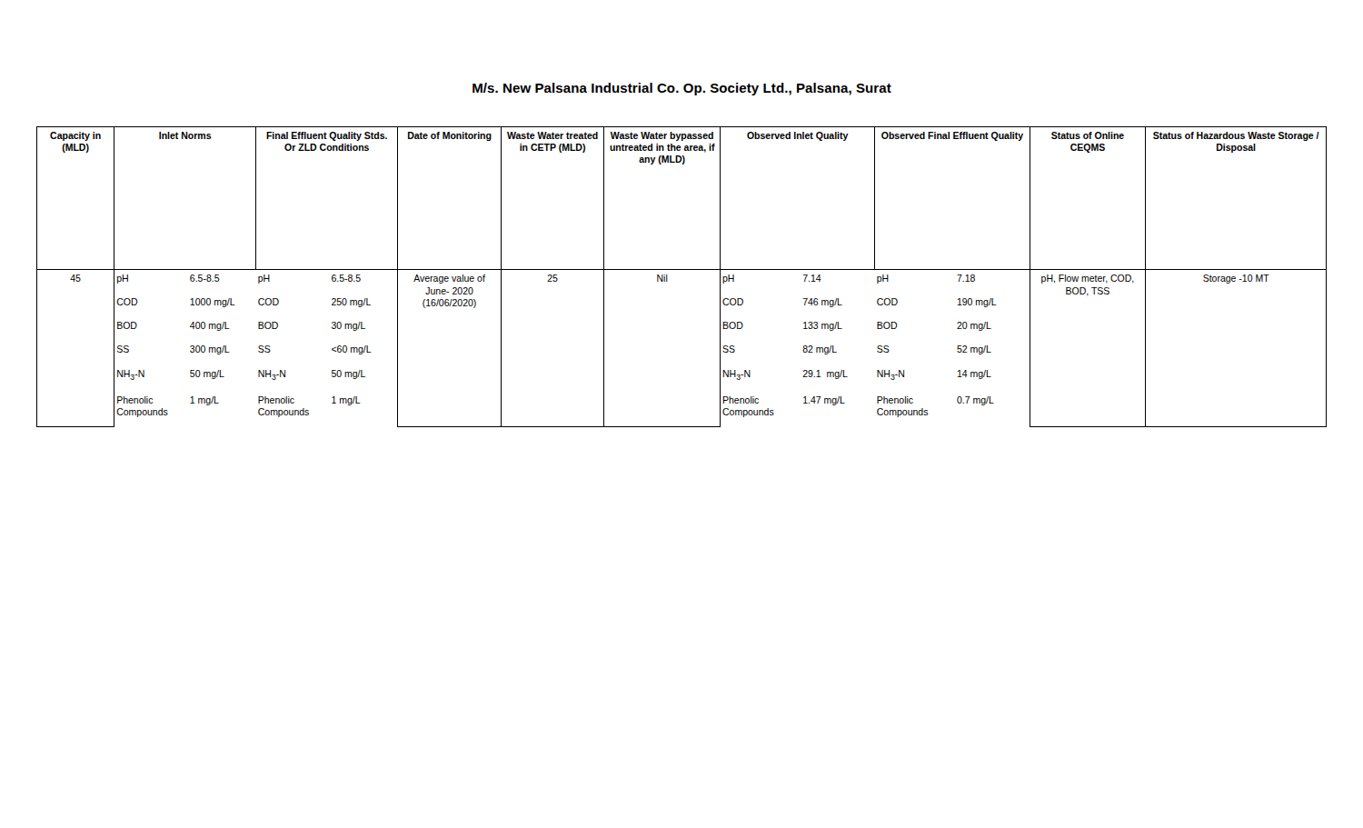M/s. New Palsana Industrial Co. Op. Society Ltd., Palsana, Surat
| Capacity in (MLD) | Inlet Norms | Final Effluent Quality Stds. Or ZLD Conditions | Date of Monitoring | Waste Water treated in CETP (MLD) | Waste Water bypassed untreated in the area, if any (MLD) | Observed Inlet Quality | Observed Final Effluent Quality | Status of Online CEQMS | Status of Hazardous Waste Storage / Disposal |
| --- | --- | --- | --- | --- | --- | --- | --- | --- | --- |
| 45 | / pH / 6.5-8.5 / / COD / 1000 mg/L / / BOD / 400 mg/L / / SS / 300 mg/L / / NH 3 -N / 50 mg/L / / Phenolic Compounds / 1 mg/L / | / pH / 6.5-8.5 / / COD / 250 mg/L / / BOD / 30 mg/L / / SS / <60 mg/L / / NH 3 -N / 50 mg/L / / Phenolic Compounds / 1 mg/L / | Average value of June- 2020 (16/06/2020) | 25 | Nil | / pH / 7.14 / / COD / 746 mg/L / / BOD / 133 mg/L / / SS / 82 mg/L / / NH 3 -N / 29.1 mg/L / / Phenolic Compounds / 1.47 mg/L / | / pH / 7.18 / / COD / 190 mg/L / / BOD / 20 mg/L / / SS / 52 mg/L / / NH 3 -N / 14 mg/L / / Phenolic Compounds / 0.7 mg/L / | pH, Flow meter, COD, BOD, TSS | Storage -10 MT |